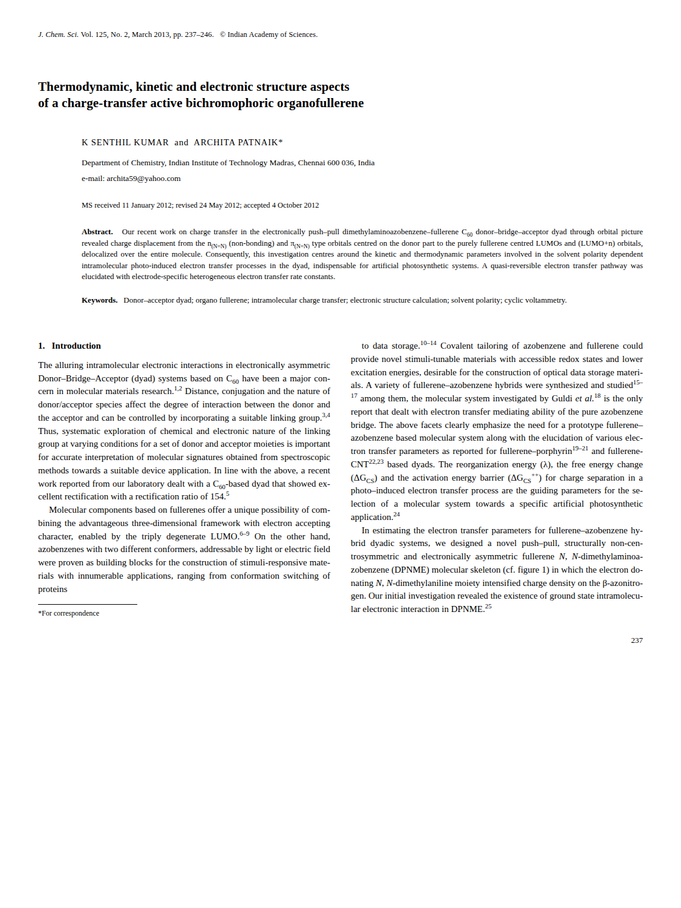J. Chem. Sci. Vol. 125, No. 2, March 2013, pp. 237–246. © Indian Academy of Sciences.
Thermodynamic, kinetic and electronic structure aspects
of a charge-transfer active bichromophoric organofullerene
K SENTHIL KUMAR and ARCHITA PATNAIK*
Department of Chemistry, Indian Institute of Technology Madras, Chennai 600 036, India
e-mail: archita59@yahoo.com
MS received 11 January 2012; revised 24 May 2012; accepted 4 October 2012
Abstract. Our recent work on charge transfer in the electronically push–pull dimethylaminoazobenzene–fullerene C60 donor–bridge–acceptor dyad through orbital picture revealed charge displacement from the n(N=N) (non-bonding) and π(N=N) type orbitals centred on the donor part to the purely fullerene centred LUMOs and (LUMO+n) orbitals, delocalized over the entire molecule. Consequently, this investigation centres around the kinetic and thermodynamic parameters involved in the solvent polarity dependent intramolecular photo-induced electron transfer processes in the dyad, indispensable for artificial photosynthetic systems. A quasi-reversible electron transfer pathway was elucidated with electrode-specific heterogeneous electron transfer rate constants.
Keywords. Donor–acceptor dyad; organo fullerene; intramolecular charge transfer; electronic structure calculation; solvent polarity; cyclic voltammetry.
1. Introduction
The alluring intramolecular electronic interactions in electronically asymmetric Donor–Bridge–Acceptor (dyad) systems based on C60 have been a major concern in molecular materials research.1,2 Distance, conjugation and the nature of donor/acceptor species affect the degree of interaction between the donor and the acceptor and can be controlled by incorporating a suitable linking group.3,4 Thus, systematic exploration of chemical and electronic nature of the linking group at varying conditions for a set of donor and acceptor moieties is important for accurate interpretation of molecular signatures obtained from spectroscopic methods towards a suitable device application. In line with the above, a recent work reported from our laboratory dealt with a C60-based dyad that showed excellent rectification with a rectification ratio of 154.5
Molecular components based on fullerenes offer a unique possibility of combining the advantageous three-dimensional framework with electron accepting character, enabled by the triply degenerate LUMO.6–9 On the other hand, azobenzenes with two different conformers, addressable by light or electric field were proven as building blocks for the construction of stimuli-responsive materials with innumerable applications, ranging from conformation switching of proteins
*For correspondence
to data storage.10–14 Covalent tailoring of azobenzene and fullerene could provide novel stimuli-tunable materials with accessible redox states and lower excitation energies, desirable for the construction of optical data storage materials. A variety of fullerene–azobenzene hybrids were synthesized and studied15–17 among them, the molecular system investigated by Guldi et al.18 is the only report that dealt with electron transfer mediating ability of the pure azobenzene bridge. The above facets clearly emphasize the need for a prototype fullerene–azobenzene based molecular system along with the elucidation of various electron transfer parameters as reported for fullerene–porphyrin19–21 and fullerene-CNT22,23 based dyads. The reorganization energy (λ), the free energy change (ΔGCS) and the activation energy barrier (ΔGCS++) for charge separation in a photo–induced electron transfer process are the guiding parameters for the selection of a molecular system towards a specific artificial photosynthetic application.24
In estimating the electron transfer parameters for fullerene–azobenzene hybrid dyadic systems, we designed a novel push–pull, structurally non-centrosymmetric and electronically asymmetric fullerene N, N-dimethylaminoazobenzene (DPNME) molecular skeleton (cf. figure 1) in which the electron donating N, N-dimethylaniline moiety intensified charge density on the β-azonitrogen. Our initial investigation revealed the existence of ground state intramolecular electronic interaction in DPNME.25
237